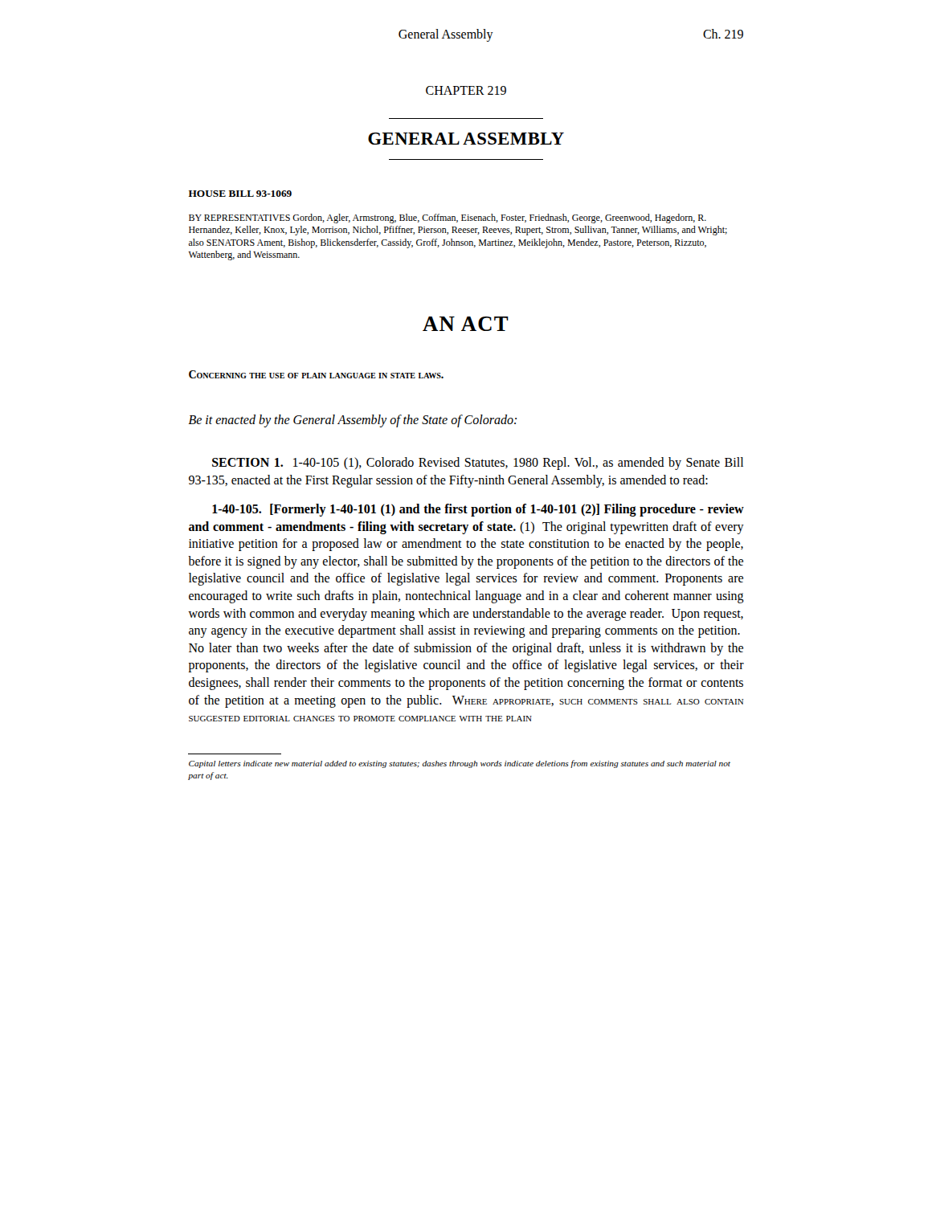General Assembly
Ch. 219
CHAPTER 219
GENERAL ASSEMBLY
HOUSE BILL 93-1069
BY REPRESENTATIVES Gordon, Agler, Armstrong, Blue, Coffman, Eisenach, Foster, Friednash, George, Greenwood, Hagedorn, R. Hernandez, Keller, Knox, Lyle, Morrison, Nichol, Pfiffner, Pierson, Reeser, Reeves, Rupert, Strom, Sullivan, Tanner, Williams, and Wright;
also SENATORS Ament, Bishop, Blickensderfer, Cassidy, Groff, Johnson, Martinez, Meiklejohn, Mendez, Pastore, Peterson, Rizzuto, Wattenberg, and Weissmann.
AN ACT
Concerning the use of plain language in state laws.
Be it enacted by the General Assembly of the State of Colorado:
SECTION 1. 1-40-105 (1), Colorado Revised Statutes, 1980 Repl. Vol., as amended by Senate Bill 93-135, enacted at the First Regular session of the Fifty-ninth General Assembly, is amended to read:
1-40-105. [Formerly 1-40-101 (1) and the first portion of 1-40-101 (2)] Filing procedure - review and comment - amendments - filing with secretary of state. (1) The original typewritten draft of every initiative petition for a proposed law or amendment to the state constitution to be enacted by the people, before it is signed by any elector, shall be submitted by the proponents of the petition to the directors of the legislative council and the office of legislative legal services for review and comment. Proponents are encouraged to write such drafts in plain, nontechnical language and in a clear and coherent manner using words with common and everyday meaning which are understandable to the average reader. Upon request, any agency in the executive department shall assist in reviewing and preparing comments on the petition. No later than two weeks after the date of submission of the original draft, unless it is withdrawn by the proponents, the directors of the legislative council and the office of legislative legal services, or their designees, shall render their comments to the proponents of the petition concerning the format or contents of the petition at a meeting open to the public. Where appropriate, such comments shall also contain suggested editorial changes to promote compliance with the plain
Capital letters indicate new material added to existing statutes; dashes through words indicate deletions from existing statutes and such material not part of act.